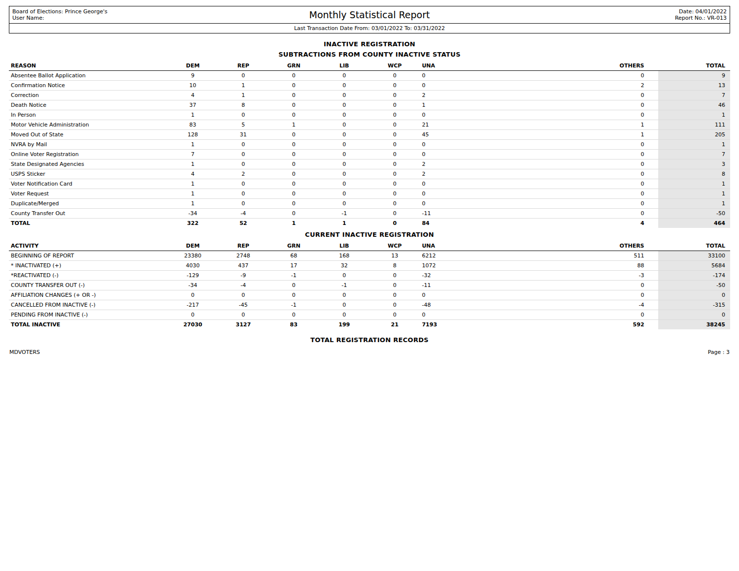| Board of Elections: Prince George's User Name: | Monthly Statistical Report | Date: 04/01/2022 Report No.: VR-013 |
| Last Transaction Date From: 03/01/2022 To: 03/31/2022 |
INACTIVE REGISTRATION
SUBTRACTIONS FROM COUNTY INACTIVE STATUS
| REASON | DEM | REP | GRN | LIB | WCP | UNA | OTHERS | TOTAL |
| --- | --- | --- | --- | --- | --- | --- | --- | --- |
| Absentee Ballot Application | 9 | 0 | 0 | 0 | 0 | 0 | 0 | 9 |
| Confirmation Notice | 10 | 1 | 0 | 0 | 0 | 0 | 2 | 13 |
| Correction | 4 | 1 | 0 | 0 | 0 | 2 | 0 | 7 |
| Death Notice | 37 | 8 | 0 | 0 | 0 | 1 | 0 | 46 |
| In Person | 1 | 0 | 0 | 0 | 0 | 0 | 0 | 1 |
| Motor Vehicle Administration | 83 | 5 | 1 | 0 | 0 | 21 | 1 | 111 |
| Moved Out of State | 128 | 31 | 0 | 0 | 0 | 45 | 1 | 205 |
| NVRA by Mail | 1 | 0 | 0 | 0 | 0 | 0 | 0 | 1 |
| Online Voter Registration | 7 | 0 | 0 | 0 | 0 | 0 | 0 | 7 |
| State Designated Agencies | 1 | 0 | 0 | 0 | 0 | 2 | 0 | 3 |
| USPS Sticker | 4 | 2 | 0 | 0 | 0 | 2 | 0 | 8 |
| Voter Notification Card | 1 | 0 | 0 | 0 | 0 | 0 | 0 | 1 |
| Voter Request | 1 | 0 | 0 | 0 | 0 | 0 | 0 | 1 |
| Duplicate/Merged | 1 | 0 | 0 | 0 | 0 | 0 | 0 | 1 |
| County Transfer Out | -34 | -4 | 0 | -1 | 0 | -11 | 0 | -50 |
| TOTAL | 322 | 52 | 1 | 1 | 0 | 84 | 4 | 464 |
CURRENT INACTIVE REGISTRATION
| ACTIVITY | DEM | REP | GRN | LIB | WCP | UNA | OTHERS | TOTAL |
| --- | --- | --- | --- | --- | --- | --- | --- | --- |
| BEGINNING OF REPORT | 23380 | 2748 | 68 | 168 | 13 | 6212 | 511 | 33100 |
| * INACTIVATED (+) | 4030 | 437 | 17 | 32 | 8 | 1072 | 88 | 5684 |
| *REACTIVATED (-) | -129 | -9 | -1 | 0 | 0 | -32 | -3 | -174 |
| COUNTY TRANSFER OUT (-) | -34 | -4 | 0 | -1 | 0 | -11 | 0 | -50 |
| AFFILIATION CHANGES (+ OR -) | 0 | 0 | 0 | 0 | 0 | 0 | 0 | 0 |
| CANCELLED FROM INACTIVE (-) | -217 | -45 | -1 | 0 | 0 | -48 | -4 | -315 |
| PENDING FROM INACTIVE (-) | 0 | 0 | 0 | 0 | 0 | 0 | 0 | 0 |
| TOTAL INACTIVE | 27030 | 3127 | 83 | 199 | 21 | 7193 | 592 | 38245 |
TOTAL REGISTRATION RECORDS
| MDVOTERS | Page : 3 |